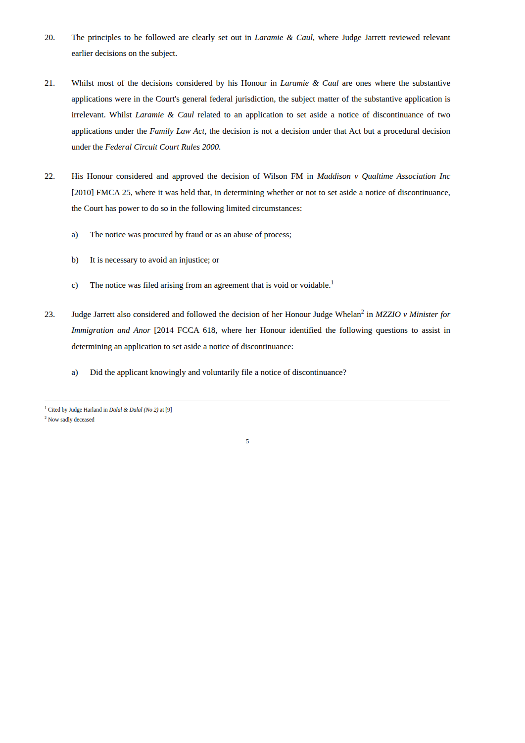20. The principles to be followed are clearly set out in Laramie & Caul, where Judge Jarrett reviewed relevant earlier decisions on the subject.
21. Whilst most of the decisions considered by his Honour in Laramie & Caul are ones where the substantive applications were in the Court's general federal jurisdiction, the subject matter of the substantive application is irrelevant. Whilst Laramie & Caul related to an application to set aside a notice of discontinuance of two applications under the Family Law Act, the decision is not a decision under that Act but a procedural decision under the Federal Circuit Court Rules 2000.
22. His Honour considered and approved the decision of Wilson FM in Maddison v Qualtime Association Inc [2010] FMCA 25, where it was held that, in determining whether or not to set aside a notice of discontinuance, the Court has power to do so in the following limited circumstances:
a) The notice was procured by fraud or as an abuse of process;
b) It is necessary to avoid an injustice; or
c) The notice was filed arising from an agreement that is void or voidable.1
23. Judge Jarrett also considered and followed the decision of her Honour Judge Whelan2 in MZZIO v Minister for Immigration and Anor [2014 FCCA 618, where her Honour identified the following questions to assist in determining an application to set aside a notice of discontinuance:
a) Did the applicant knowingly and voluntarily file a notice of discontinuance?
1 Cited by Judge Harland in Dalal & Dalal (No 2) at [9]
2 Now sadly deceased
5